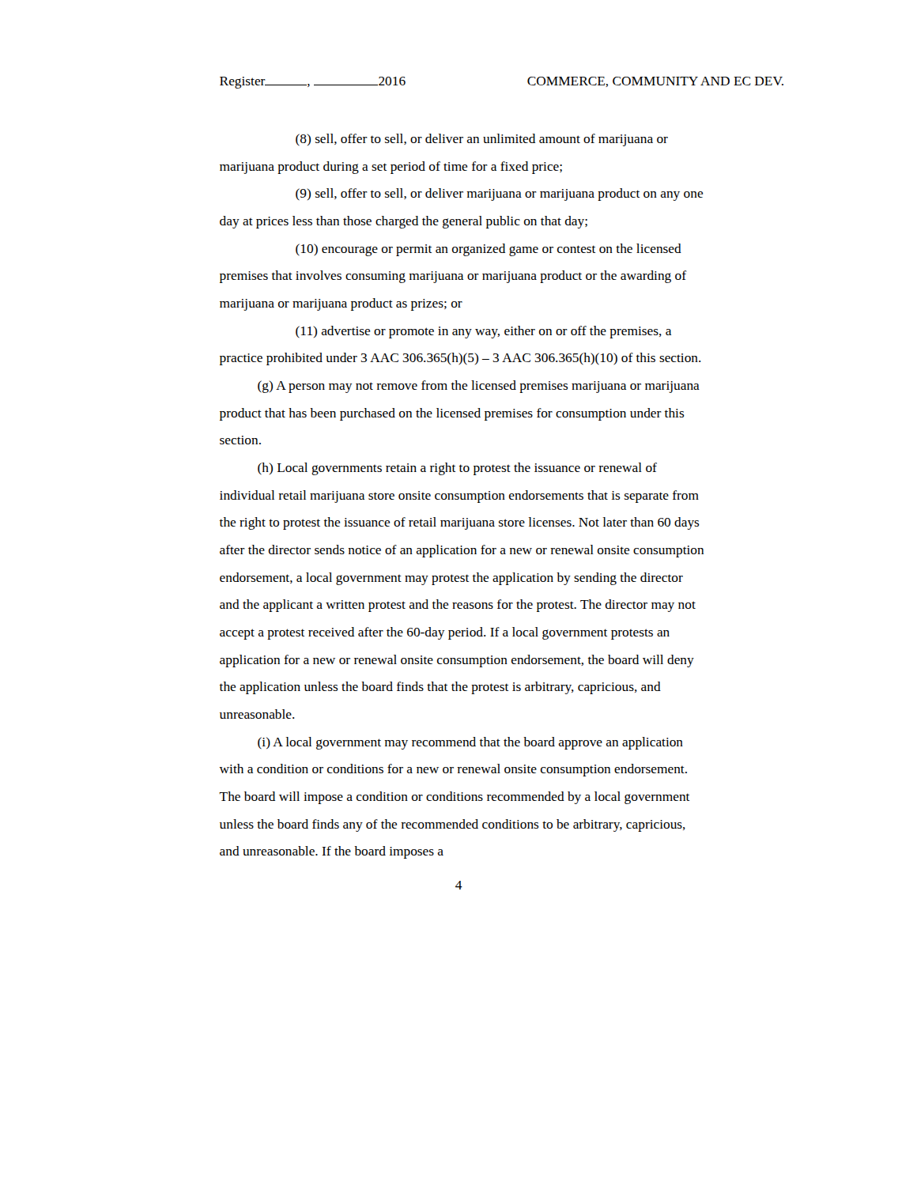Register , 2016 COMMERCE, COMMUNITY AND EC DEV.
(8) sell, offer to sell, or deliver an unlimited amount of marijuana or marijuana product during a set period of time for a fixed price;
(9) sell, offer to sell, or deliver marijuana or marijuana product on any one day at prices less than those charged the general public on that day;
(10) encourage or permit an organized game or contest on the licensed premises that involves consuming marijuana or marijuana product or the awarding of marijuana or marijuana product as prizes; or
(11) advertise or promote in any way, either on or off the premises, a practice prohibited under 3 AAC 306.365(h)(5) – 3 AAC 306.365(h)(10) of this section.
(g) A person may not remove from the licensed premises marijuana or marijuana product that has been purchased on the licensed premises for consumption under this section.
(h) Local governments retain a right to protest the issuance or renewal of individual retail marijuana store onsite consumption endorsements that is separate from the right to protest the issuance of retail marijuana store licenses. Not later than 60 days after the director sends notice of an application for a new or renewal onsite consumption endorsement, a local government may protest the application by sending the director and the applicant a written protest and the reasons for the protest. The director may not accept a protest received after the 60-day period. If a local government protests an application for a new or renewal onsite consumption endorsement, the board will deny the application unless the board finds that the protest is arbitrary, capricious, and unreasonable.
(i) A local government may recommend that the board approve an application with a condition or conditions for a new or renewal onsite consumption endorsement. The board will impose a condition or conditions recommended by a local government unless the board finds any of the recommended conditions to be arbitrary, capricious, and unreasonable. If the board imposes a
4